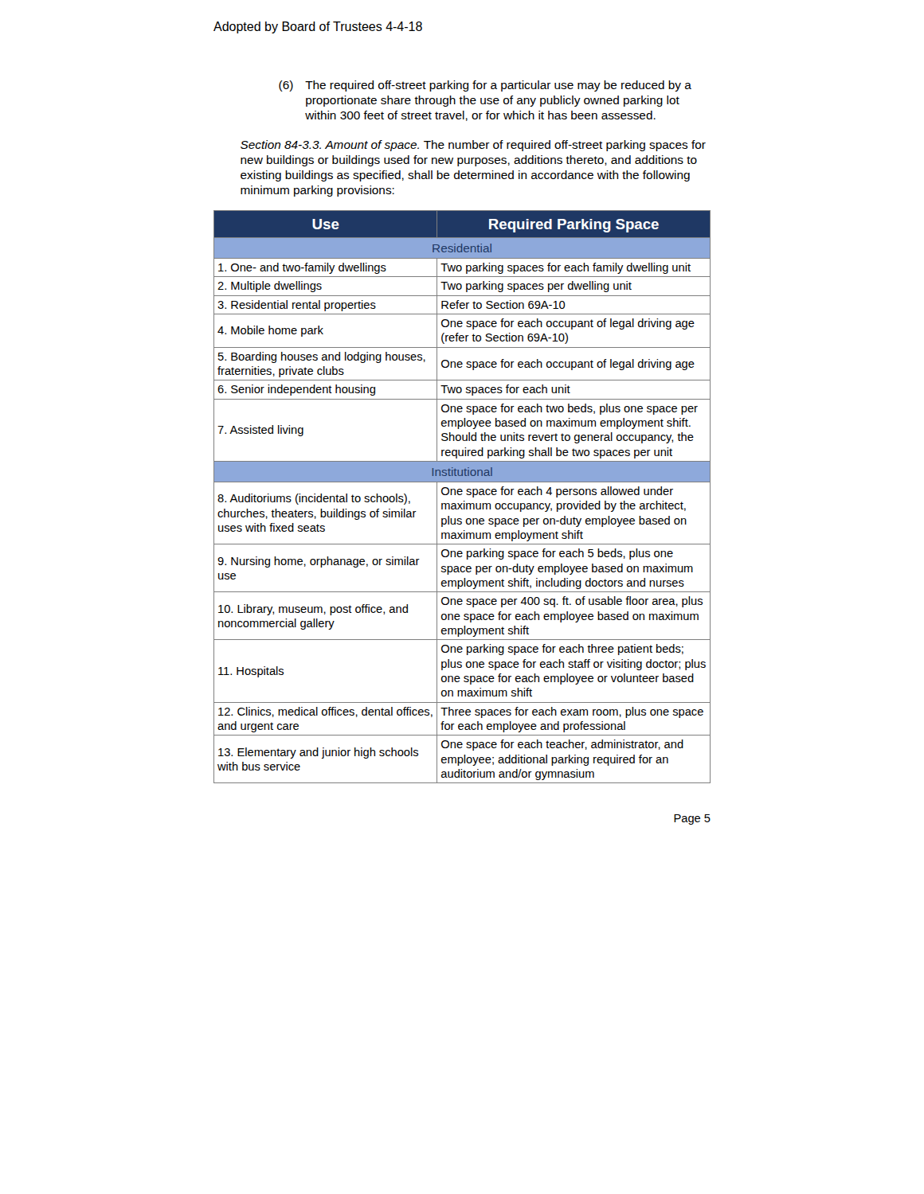Adopted by Board of Trustees 4-4-18
(6)
The required off-street parking for a particular use may be reduced by a proportionate share through the use of any publicly owned parking lot within 300 feet of street travel, or for which it has been assessed.
Section 84-3.3. Amount of space. The number of required off-street parking spaces for new buildings or buildings used for new purposes, additions thereto, and additions to existing buildings as specified, shall be determined in accordance with the following minimum parking provisions:
| Use | Required Parking Space |
| --- | --- |
| Residential |
| 1. One- and two-family dwellings | Two parking spaces for each family dwelling unit |
| 2. Multiple dwellings | Two parking spaces per dwelling unit |
| 3. Residential rental properties | Refer to Section 69A-10 |
| 4. Mobile home park | One space for each occupant of legal driving age (refer to Section 69A-10) |
| 5. Boarding houses and lodging houses, fraternities, private clubs | One space for each occupant of legal driving age |
| 6. Senior independent housing | Two spaces for each unit |
| 7. Assisted living | One space for each two beds, plus one space per employee based on maximum employment shift. Should the units revert to general occupancy, the required parking shall be two spaces per unit |
| Institutional |
| 8. Auditoriums (incidental to schools), churches, theaters, buildings of similar uses with fixed seats | One space for each 4 persons allowed under maximum occupancy, provided by the architect, plus one space per on-duty employee based on maximum employment shift |
| 9. Nursing home, orphanage, or similar use | One parking space for each 5 beds, plus one space per on-duty employee based on maximum employment shift, including doctors and nurses |
| 10. Library, museum, post office, and noncommercial gallery | One space per 400 sq. ft. of usable floor area, plus one space for each employee based on maximum employment shift |
| 11. Hospitals | One parking space for each three patient beds; plus one space for each staff or visiting doctor; plus one space for each employee or volunteer based on maximum shift |
| 12. Clinics, medical offices, dental offices, and urgent care | Three spaces for each exam room, plus one space for each employee and professional |
| 13. Elementary and junior high schools with bus service | One space for each teacher, administrator, and employee; additional parking required for an auditorium and/or gymnasium |
Page 5